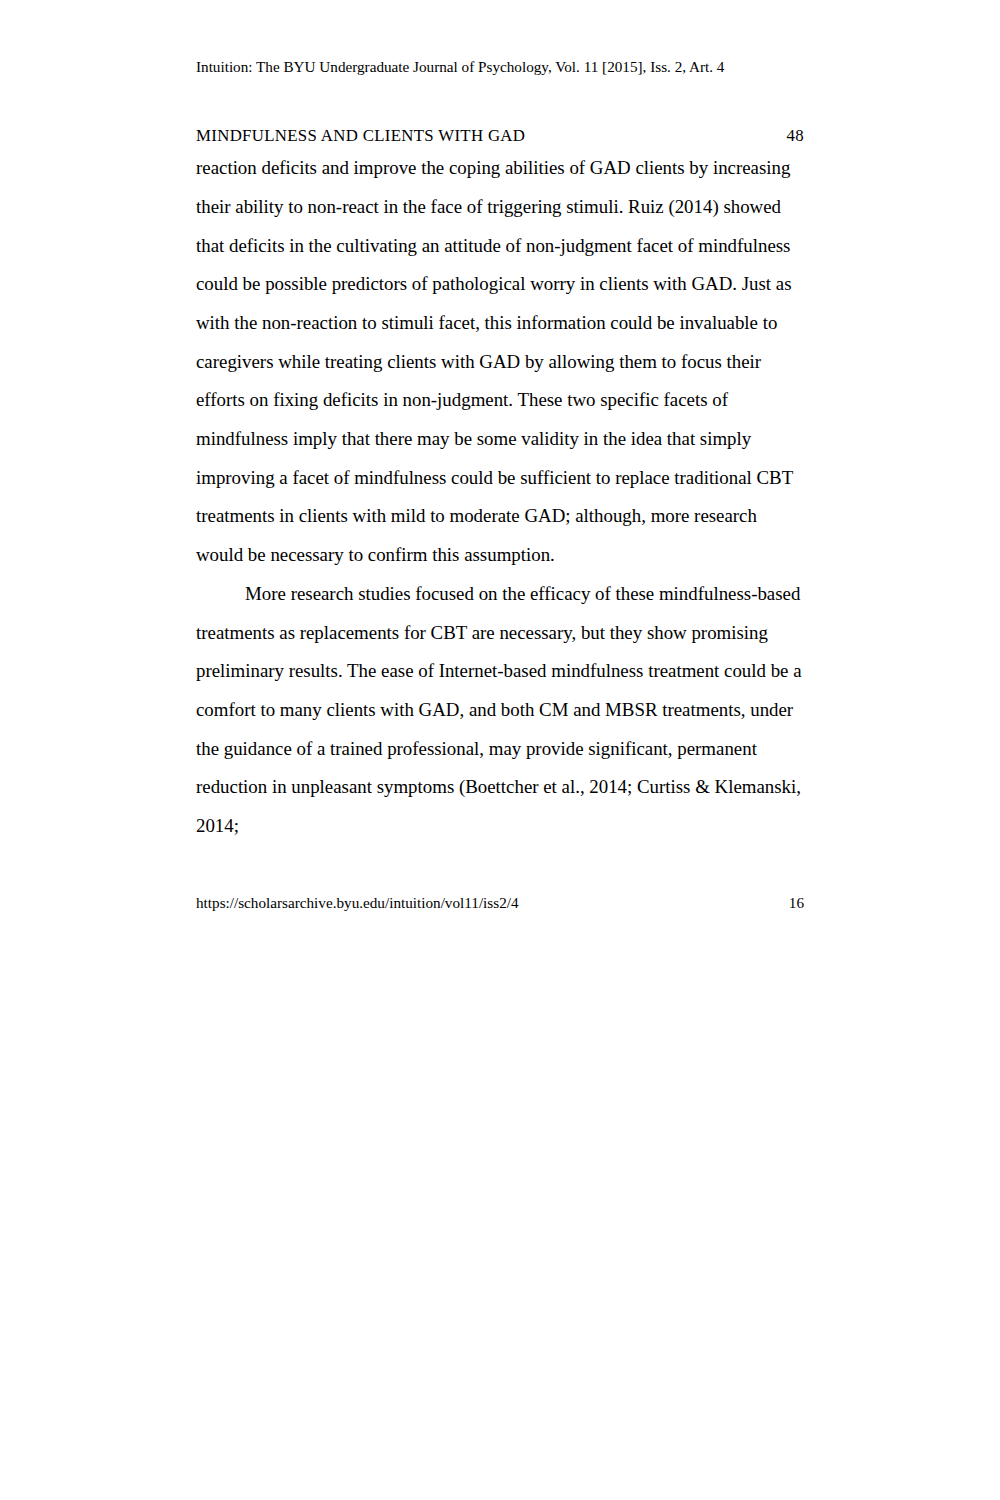Intuition: The BYU Undergraduate Journal of Psychology, Vol. 11 [2015], Iss. 2, Art. 4
Mindfulness and Clients with GAD 48
reaction deficits and improve the coping abilities of GAD clients by increasing their ability to non-react in the face of triggering stimuli. Ruiz (2014) showed that deficits in the cultivating an attitude of non-judgment facet of mindfulness could be possible predictors of pathological worry in clients with GAD. Just as with the non-reaction to stimuli facet, this information could be invaluable to caregivers while treating clients with GAD by allowing them to focus their efforts on fixing deficits in non-judgment. These two specific facets of mindfulness imply that there may be some validity in the idea that simply improving a facet of mindfulness could be sufficient to replace traditional CBT treatments in clients with mild to moderate GAD; although, more research would be necessary to confirm this assumption.
More research studies focused on the efficacy of these mindfulness-based treatments as replacements for CBT are necessary, but they show promising preliminary results. The ease of Internet-based mindfulness treatment could be a comfort to many clients with GAD, and both CM and MBSR treatments, under the guidance of a trained professional, may provide significant, permanent reduction in unpleasant symptoms (Boettcher et al., 2014; Curtiss & Klemanski, 2014;
https://scholarsarchive.byu.edu/intuition/vol11/iss2/4 16